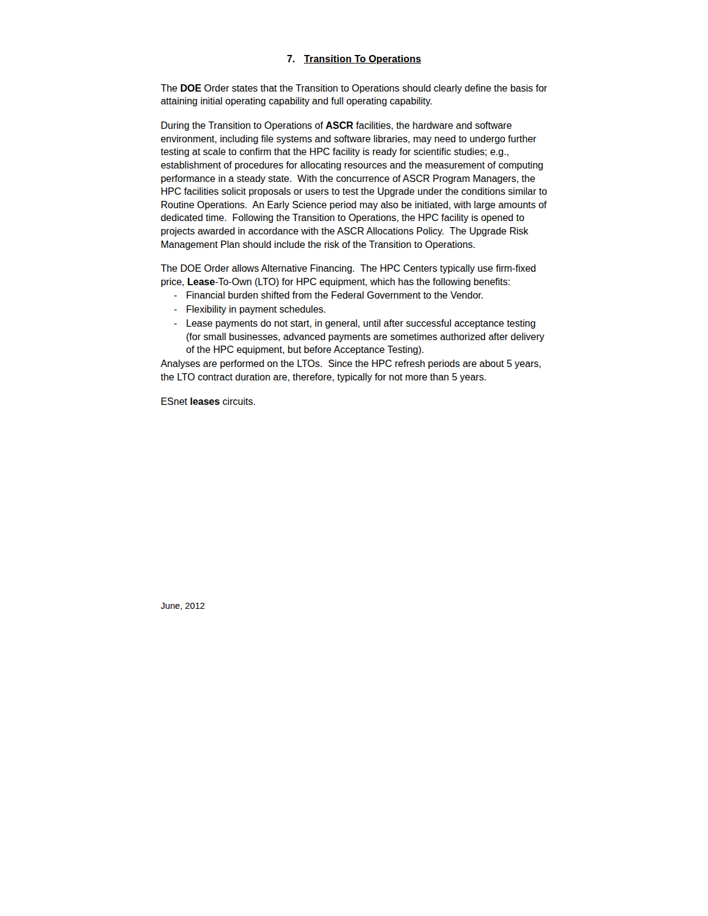7. Transition To Operations
The DOE Order states that the Transition to Operations should clearly define the basis for attaining initial operating capability and full operating capability.
During the Transition to Operations of ASCR facilities, the hardware and software environment, including file systems and software libraries, may need to undergo further testing at scale to confirm that the HPC facility is ready for scientific studies; e.g., establishment of procedures for allocating resources and the measurement of computing performance in a steady state. With the concurrence of ASCR Program Managers, the HPC facilities solicit proposals or users to test the Upgrade under the conditions similar to Routine Operations. An Early Science period may also be initiated, with large amounts of dedicated time. Following the Transition to Operations, the HPC facility is opened to projects awarded in accordance with the ASCR Allocations Policy. The Upgrade Risk Management Plan should include the risk of the Transition to Operations.
The DOE Order allows Alternative Financing. The HPC Centers typically use firm-fixed price, Lease-To-Own (LTO) for HPC equipment, which has the following benefits:
Financial burden shifted from the Federal Government to the Vendor.
Flexibility in payment schedules.
Lease payments do not start, in general, until after successful acceptance testing (for small businesses, advanced payments are sometimes authorized after delivery of the HPC equipment, but before Acceptance Testing).
Analyses are performed on the LTOs. Since the HPC refresh periods are about 5 years, the LTO contract duration are, therefore, typically for not more than 5 years.
ESnet leases circuits.
June, 2012